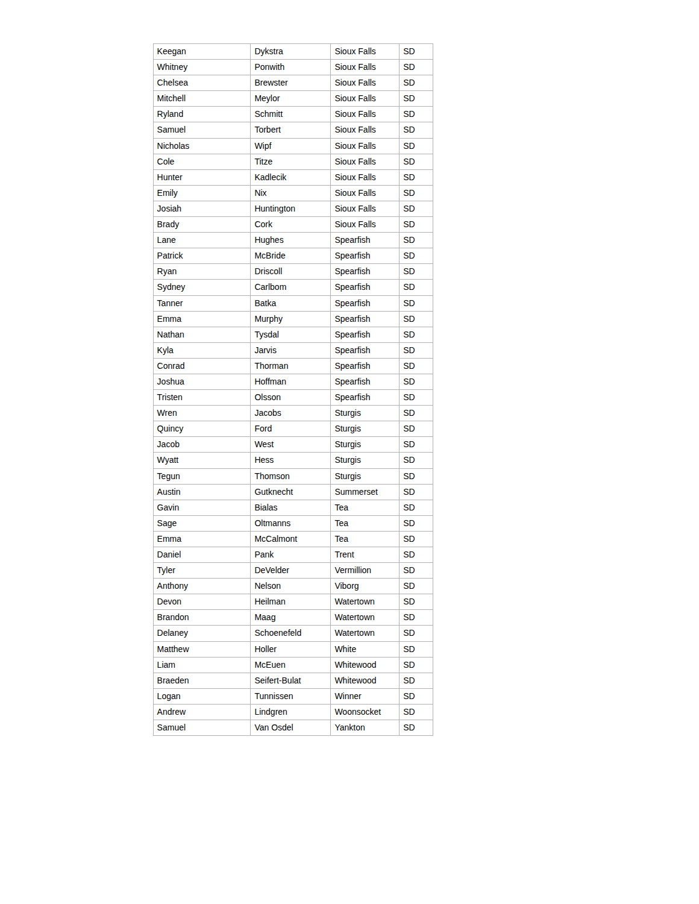| Keegan | Dykstra | Sioux Falls | SD |
| Whitney | Ponwith | Sioux Falls | SD |
| Chelsea | Brewster | Sioux Falls | SD |
| Mitchell | Meylor | Sioux Falls | SD |
| Ryland | Schmitt | Sioux Falls | SD |
| Samuel | Torbert | Sioux Falls | SD |
| Nicholas | Wipf | Sioux Falls | SD |
| Cole | Titze | Sioux Falls | SD |
| Hunter | Kadlecik | Sioux Falls | SD |
| Emily | Nix | Sioux Falls | SD |
| Josiah | Huntington | Sioux Falls | SD |
| Brady | Cork | Sioux Falls | SD |
| Lane | Hughes | Spearfish | SD |
| Patrick | McBride | Spearfish | SD |
| Ryan | Driscoll | Spearfish | SD |
| Sydney | Carlbom | Spearfish | SD |
| Tanner | Batka | Spearfish | SD |
| Emma | Murphy | Spearfish | SD |
| Nathan | Tysdal | Spearfish | SD |
| Kyla | Jarvis | Spearfish | SD |
| Conrad | Thorman | Spearfish | SD |
| Joshua | Hoffman | Spearfish | SD |
| Tristen | Olsson | Spearfish | SD |
| Wren | Jacobs | Sturgis | SD |
| Quincy | Ford | Sturgis | SD |
| Jacob | West | Sturgis | SD |
| Wyatt | Hess | Sturgis | SD |
| Tegun | Thomson | Sturgis | SD |
| Austin | Gutknecht | Summerset | SD |
| Gavin | Bialas | Tea | SD |
| Sage | Oltmanns | Tea | SD |
| Emma | McCalmont | Tea | SD |
| Daniel | Pank | Trent | SD |
| Tyler | DeVelder | Vermillion | SD |
| Anthony | Nelson | Viborg | SD |
| Devon | Heilman | Watertown | SD |
| Brandon | Maag | Watertown | SD |
| Delaney | Schoenefeld | Watertown | SD |
| Matthew | Holler | White | SD |
| Liam | McEuen | Whitewood | SD |
| Braeden | Seifert-Bulat | Whitewood | SD |
| Logan | Tunnissen | Winner | SD |
| Andrew | Lindgren | Woonsocket | SD |
| Samuel | Van Osdel | Yankton | SD |